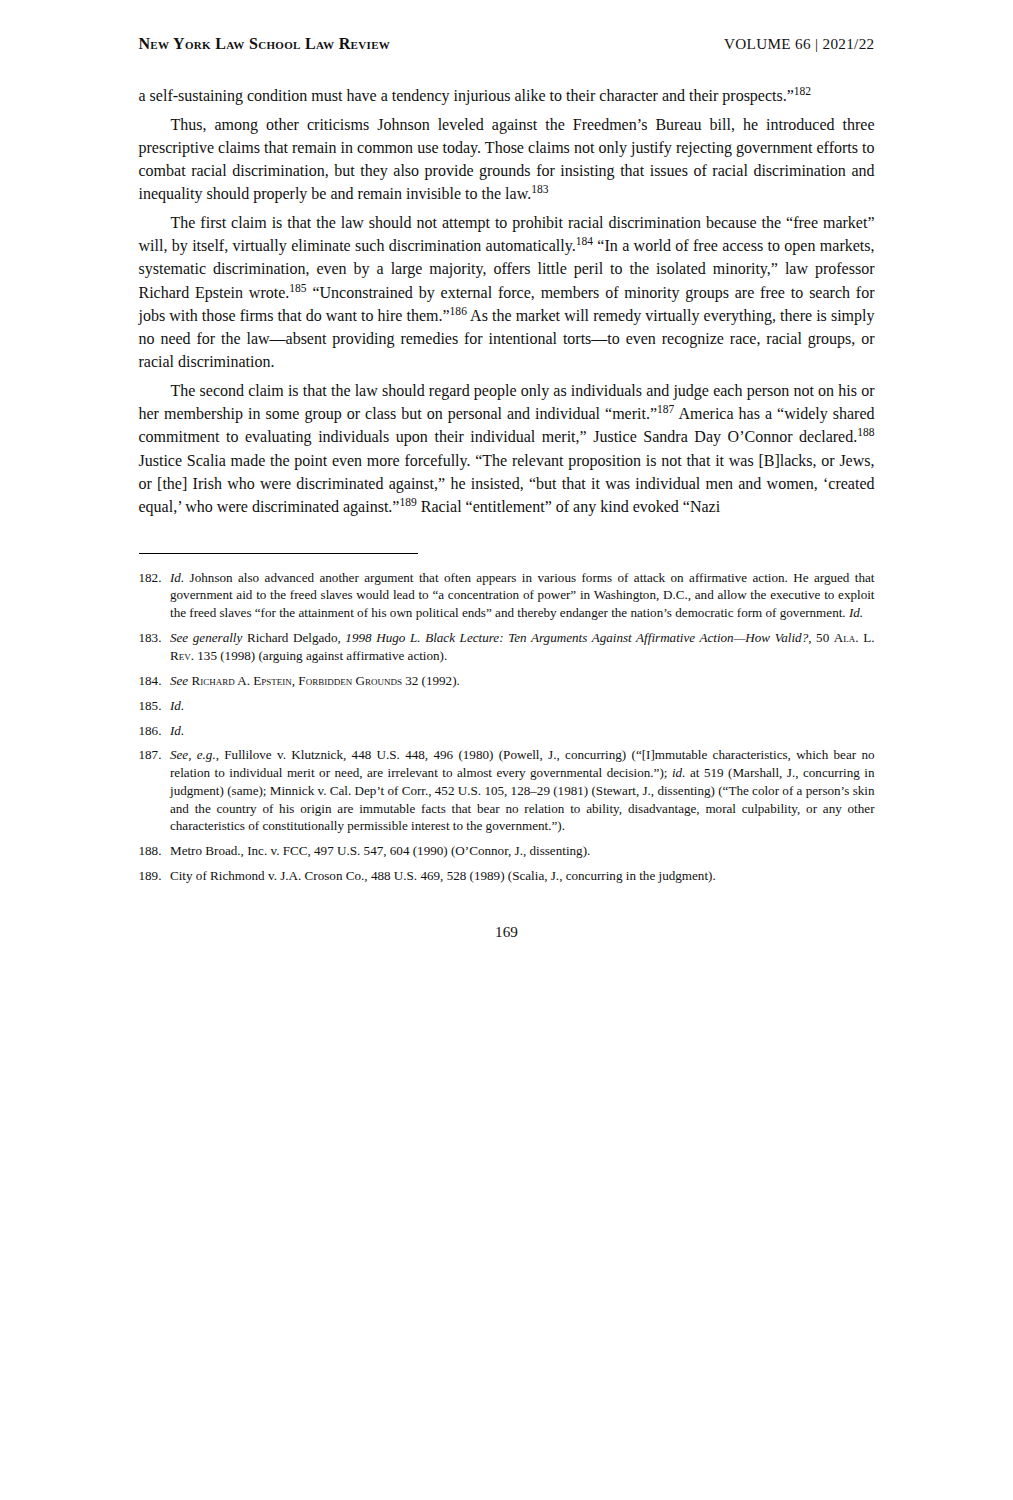New York Law School Law Review Volume 66 | 2021/22
a self-sustaining condition must have a tendency injurious alike to their character and their prospects.”182
Thus, among other criticisms Johnson leveled against the Freedmen’s Bureau bill, he introduced three prescriptive claims that remain in common use today. Those claims not only justify rejecting government efforts to combat racial discrimination, but they also provide grounds for insisting that issues of racial discrimination and inequality should properly be and remain invisible to the law.183
The first claim is that the law should not attempt to prohibit racial discrimination because the “free market” will, by itself, virtually eliminate such discrimination automatically.184 “In a world of free access to open markets, systematic discrimination, even by a large majority, offers little peril to the isolated minority,” law professor Richard Epstein wrote.185 “Unconstrained by external force, members of minority groups are free to search for jobs with those firms that do want to hire them.”186 As the market will remedy virtually everything, there is simply no need for the law—absent providing remedies for intentional torts—to even recognize race, racial groups, or racial discrimination.
The second claim is that the law should regard people only as individuals and judge each person not on his or her membership in some group or class but on personal and individual “merit.”187 America has a “widely shared commitment to evaluating individuals upon their individual merit,” Justice Sandra Day O’Connor declared.188 Justice Scalia made the point even more forcefully. “The relevant proposition is not that it was [B]lacks, or Jews, or [the] Irish who were discriminated against,” he insisted, “but that it was individual men and women, ‘created equal,’ who were discriminated against.”189 Racial “entitlement” of any kind evoked “Nazi
182. Id. Johnson also advanced another argument that often appears in various forms of attack on affirmative action. He argued that government aid to the freed slaves would lead to “a concentration of power” in Washington, D.C., and allow the executive to exploit the freed slaves “for the attainment of his own political ends” and thereby endanger the nation’s democratic form of government. Id.
183. See generally Richard Delgado, 1998 Hugo L. Black Lecture: Ten Arguments Against Affirmative Action—How Valid?, 50 Ala. L. Rev. 135 (1998) (arguing against affirmative action).
184. See Richard A. Epstein, Forbidden Grounds 32 (1992).
185. Id.
186. Id.
187. See, e.g., Fullilove v. Klutznick, 448 U.S. 448, 496 (1980) (Powell, J., concurring) (“[I]mmutable characteristics, which bear no relation to individual merit or need, are irrelevant to almost every governmental decision.”); id. at 519 (Marshall, J., concurring in judgment) (same); Minnick v. Cal. Dep’t of Corr., 452 U.S. 105, 128–29 (1981) (Stewart, J., dissenting) (“The color of a person’s skin and the country of his origin are immutable facts that bear no relation to ability, disadvantage, moral culpability, or any other characteristics of constitutionally permissible interest to the government.”).
188. Metro Broad., Inc. v. FCC, 497 U.S. 547, 604 (1990) (O’Connor, J., dissenting).
189. City of Richmond v. J.A. Croson Co., 488 U.S. 469, 528 (1989) (Scalia, J., concurring in the judgment).
169